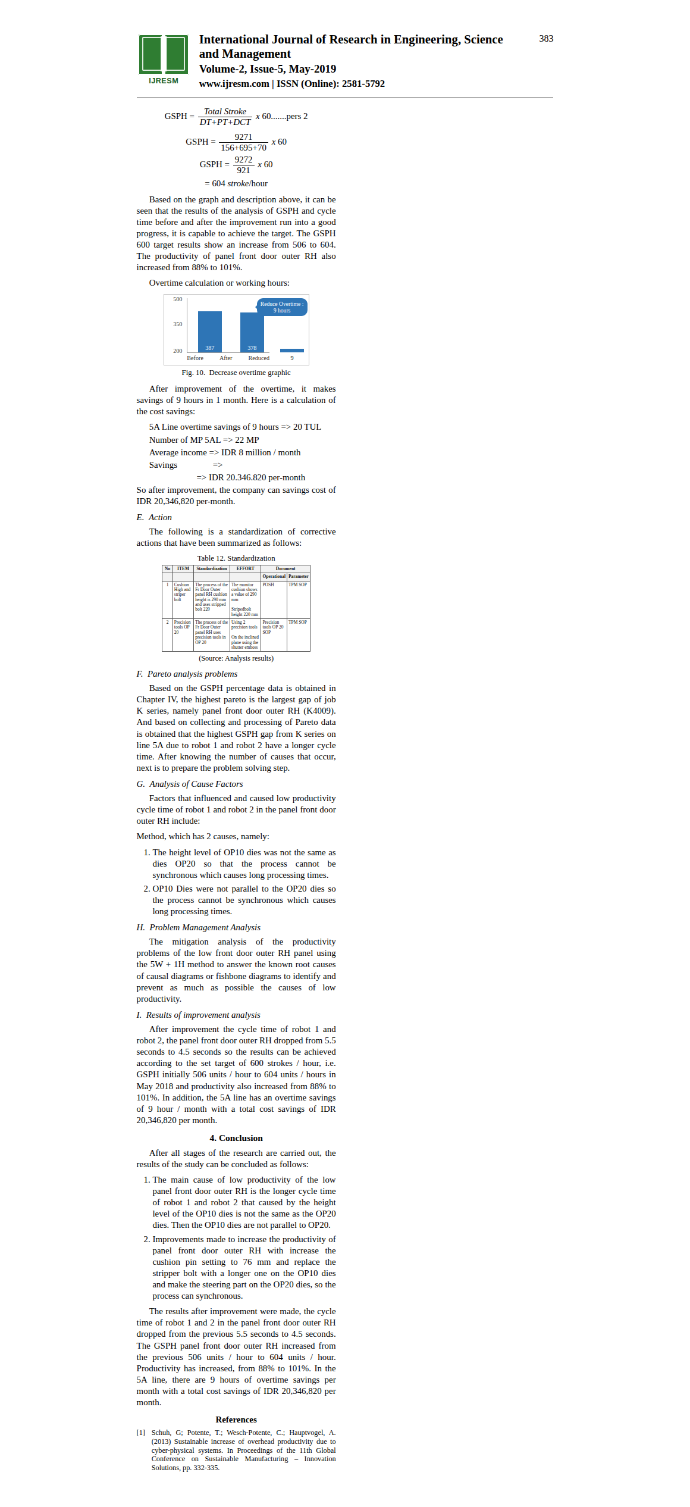IJRESM
International Journal of Research in Engineering, Science and Management
Volume-2, Issue-5, May-2019
www.ijresm.com | ISSN (Online): 2581-5792
383
GSPH = Total Stroke DT+PT+DCT x 60.......pers 2
GSPH = 9271156+695+70 x 60
GSPH = 9272921 x 60
= 604 stroke/hour
Based on the graph and description above, it can be seen that the results of the analysis of GSPH and cycle time before and after the improvement run into a good progress, it is capable to achieve the target. The GSPH 600 target results show an increase from 506 to 604. The productivity of panel front door outer RH also increased from 88% to 101%.
Overtime calculation or working hours:
500 350 200
387
378
9
Before After Reduced
Reduce Overtime : 9 hours
Fig. 10. Decrease overtime graphic
After improvement of the overtime, it makes savings of 9 hours in 1 month. Here is a calculation of the cost savings:
5A Line overtime savings of 9 hours => 20 TUL
Number of MP 5AL => 22 MP
Average income => IDR 8 million / month
Savings =>
=> IDR 20.346.820 per-month
So after improvement, the company can savings cost of IDR 20,346,820 per-month.
E. Action
The following is a standardization of corrective actions that have been summarized as follows:
Table 12. Standardization
| No | ITEM | Standardization | EFFORT | Document |
| --- | --- | --- | --- | --- |
| | | | | Operational | Parameter |
| 1 | Cushion High and striper bolt | The process of the Fr Door Outer panel RH cushion height is 290 mm and uses stripped bolt 220 | The monitor cushion shows a value of 290 mm Stripedbolt height 220 mm | POSH | TPM SOP |
| 2 | Precision tools OP 20 | The process of the Fr Door Outer panel RH uses precision tools in OP 20 | Using 2 precision tools On the inclined plane using the shutter emboss | Precision tools OP 20 SOP | TPM SOP |
(Source: Analysis results)
F. Pareto analysis problems
Based on the GSPH percentage data is obtained in Chapter IV, the highest pareto is the largest gap of job K series, namely panel front door outer RH (K4009). And based on collecting and processing of Pareto data is obtained that the highest GSPH gap from K series on line 5A due to robot 1 and robot 2 have a longer cycle time. After knowing the number of causes that occur, next is to prepare the problem solving step.
G. Analysis of Cause Factors
Factors that influenced and caused low productivity cycle time of robot 1 and robot 2 in the panel front door outer RH include:
Method, which has 2 causes, namely:
The height level of OP10 dies was not the same as dies OP20 so that the process cannot be synchronous which causes long processing times.
OP10 Dies were not parallel to the OP20 dies so the process cannot be synchronous which causes long processing times.
H. Problem Management Analysis
The mitigation analysis of the productivity problems of the low front door outer RH panel using the 5W + 1H method to answer the known root causes of causal diagrams or fishbone diagrams to identify and prevent as much as possible the causes of low productivity.
I. Results of improvement analysis
After improvement the cycle time of robot 1 and robot 2, the panel front door outer RH dropped from 5.5 seconds to 4.5 seconds so the results can be achieved according to the set target of 600 strokes / hour, i.e. GSPH initially 506 units / hour to 604 units / hours in May 2018 and productivity also increased from 88% to 101%. In addition, the 5A line has an overtime savings of 9 hour / month with a total cost savings of IDR 20,346,820 per month.
4. Conclusion
After all stages of the research are carried out, the results of the study can be concluded as follows:
The main cause of low productivity of the low panel front door outer RH is the longer cycle time of robot 1 and robot 2 that caused by the height level of the OP10 dies is not the same as the OP20 dies. Then the OP10 dies are not parallel to OP20.
Improvements made to increase the productivity of panel front door outer RH with increase the cushion pin setting to 76 mm and replace the stripper bolt with a longer one on the OP10 dies and make the steering part on the OP20 dies, so the process can synchronous.
The results after improvement were made, the cycle time of robot 1 and 2 in the panel front door outer RH dropped from the previous 5.5 seconds to 4.5 seconds. The GSPH panel front door outer RH increased from the previous 506 units / hour to 604 units / hour. Productivity has increased, from 88% to 101%. In the 5A line, there are 9 hours of overtime savings per month with a total cost savings of IDR 20,346,820 per month.
References
[1]
Schuh, G; Potente, T.; Wesch-Potente, C.; Hauptvogel, A. (2013) Sustainable increase of overhead productivity due to cyber-physical systems. In Proceedings of the 11th Global Conference on Sustainable Manufacturing – Innovation Solutions, pp. 332-335.